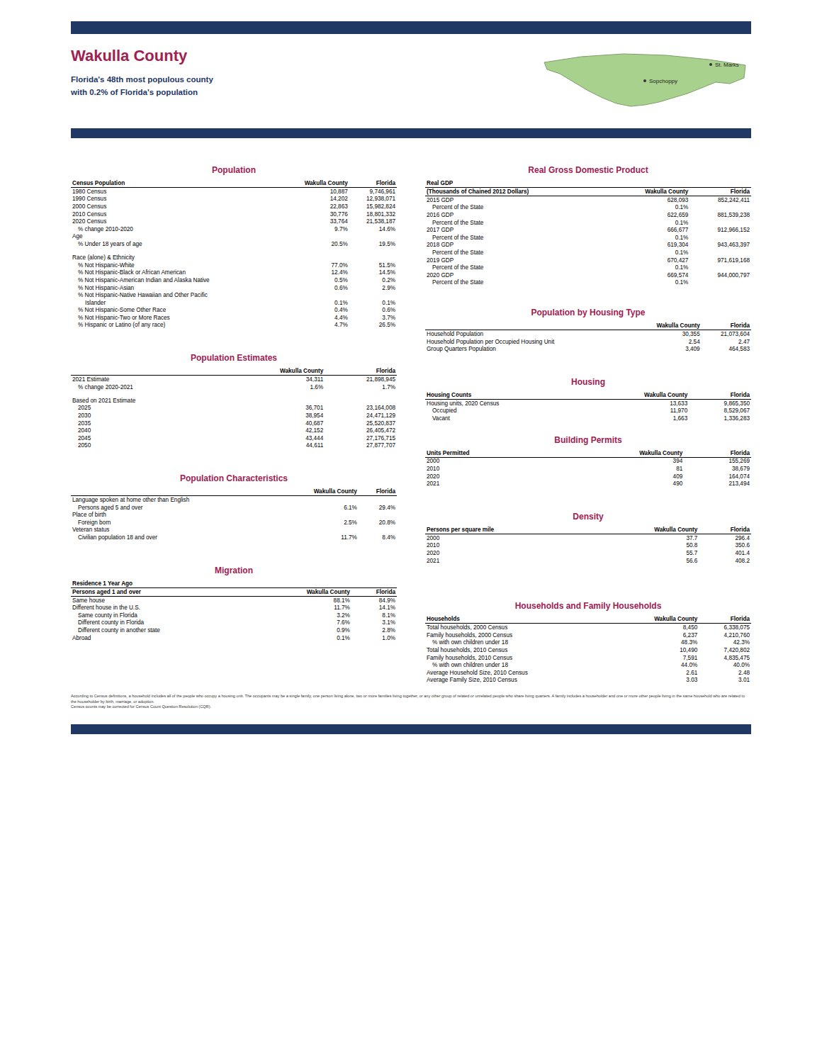Wakulla County
Florida's 48th most populous county
with 0.2% of Florida's population
St. Marks Sopchoppy
Population
| Census Population | Wakulla County | Florida |
| --- | --- | --- |
| 1980 Census | 10,887 | 9,746,961 |
| 1990 Census | 14,202 | 12,938,071 |
| 2000 Census | 22,863 | 15,982,824 |
| 2010 Census | 30,776 | 18,801,332 |
| 2020 Census | 33,764 | 21,538,187 |
| % change 2010-2020 | 9.7% | 14.6% |
| Age | | |
| % Under 18 years of age | 20.5% | 19.5% |
| Race (alone) & Ethnicity | | |
| % Not Hispanic-White | 77.0% | 51.5% |
| % Not Hispanic-Black or African American | 12.4% | 14.5% |
| % Not Hispanic-American Indian and Alaska Native | 0.5% | 0.2% |
| % Not Hispanic-Asian | 0.6% | 2.9% |
| % Not Hispanic-Native Hawaiian and Other Pacific | | |
| Islander | 0.1% | 0.1% |
| % Not Hispanic-Some Other Race | 0.4% | 0.6% |
| % Not Hispanic-Two or More Races | 4.4% | 3.7% |
| % Hispanic or Latino (of any race) | 4.7% | 26.5% |
Population Estimates
| | Wakulla County | Florida |
| --- | --- | --- |
| 2021 Estimate | 34,311 | 21,898,945 |
| % change 2020-2021 | 1.6% | 1.7% |
| Based on 2021 Estimate | | |
| 2025 | 36,701 | 23,164,008 |
| 2030 | 38,954 | 24,471,129 |
| 2035 | 40,687 | 25,520,837 |
| 2040 | 42,152 | 26,405,472 |
| 2045 | 43,444 | 27,176,715 |
| 2050 | 44,611 | 27,877,707 |
Population Characteristics
| | Wakulla County | Florida |
| --- | --- | --- |
| Language spoken at home other than English | | |
| Persons aged 5 and over | 6.1% | 29.4% |
| Place of birth | | |
| Foreign born | 2.5% | 20.8% |
| Veteran status | | |
| Civilian population 18 and over | 11.7% | 8.4% |
Migration
| Residence 1 Year Ago | | |
| --- | --- | --- |
| Persons aged 1 and over | Wakulla County | Florida |
| Same house | 88.1% | 84.9% |
| Different house in the U.S. | 11.7% | 14.1% |
| Same county in Florida | 3.2% | 8.1% |
| Different county in Florida | 7.6% | 3.1% |
| Different county in another state | 0.9% | 2.8% |
| Abroad | 0.1% | 1.0% |
Real Gross Domestic Product
| Real GDP | | |
| --- | --- | --- |
| (Thousands of Chained 2012 Dollars) | Wakulla County | Florida |
| 2015 GDP | 628,093 | 852,242,411 |
| Percent of the State | 0.1% | |
| 2016 GDP | 622,659 | 881,539,238 |
| Percent of the State | 0.1% | |
| 2017 GDP | 666,677 | 912,966,152 |
| Percent of the State | 0.1% | |
| 2018 GDP | 619,304 | 943,463,397 |
| Percent of the State | 0.1% | |
| 2019 GDP | 670,427 | 971,619,168 |
| Percent of the State | 0.1% | |
| 2020 GDP | 669,574 | 944,000,797 |
| Percent of the State | 0.1% | |
Population by Housing Type
| | Wakulla County | Florida |
| --- | --- | --- |
| Household Population | 30,355 | 21,073,604 |
| Household Population per Occupied Housing Unit | 2.54 | 2.47 |
| Group Quarters Population | 3,409 | 464,583 |
Housing
| Housing Counts | Wakulla County | Florida |
| --- | --- | --- |
| Housing units, 2020 Census | 13,633 | 9,865,350 |
| Occupied | 11,970 | 8,529,067 |
| Vacant | 1,663 | 1,336,283 |
Building Permits
| Units Permitted | Wakulla County | Florida |
| --- | --- | --- |
| 2000 | 394 | 155,269 |
| 2010 | 81 | 38,679 |
| 2020 | 409 | 164,074 |
| 2021 | 490 | 213,494 |
Density
| Persons per square mile | Wakulla County | Florida |
| --- | --- | --- |
| 2000 | 37.7 | 296.4 |
| 2010 | 50.8 | 350.6 |
| 2020 | 55.7 | 401.4 |
| 2021 | 56.6 | 408.2 |
Households and Family Households
| Households | Wakulla County | Florida |
| --- | --- | --- |
| Total households, 2000 Census | 8,450 | 6,338,075 |
| Family households, 2000 Census | 6,237 | 4,210,760 |
| % with own children under 18 | 48.3% | 42.3% |
| Total households, 2010 Census | 10,490 | 7,420,802 |
| Family households, 2010 Census | 7,591 | 4,835,475 |
| % with own children under 18 | 44.0% | 40.0% |
| Average Household Size, 2010 Census | 2.61 | 2.48 |
| Average Family Size, 2010 Census | 3.03 | 3.01 |
According to Census definitions, a household includes all of the people who occupy a housing unit. The occupants may be a single family, one person living alone, two or more families living together, or any other group of related or unrelated people who share living quarters. A family includes a householder and one or more other people living in the same household who are related to the householder by birth, marriage, or adoption.
Census counts may be corrected for Census Count Question Resolution (CQR).